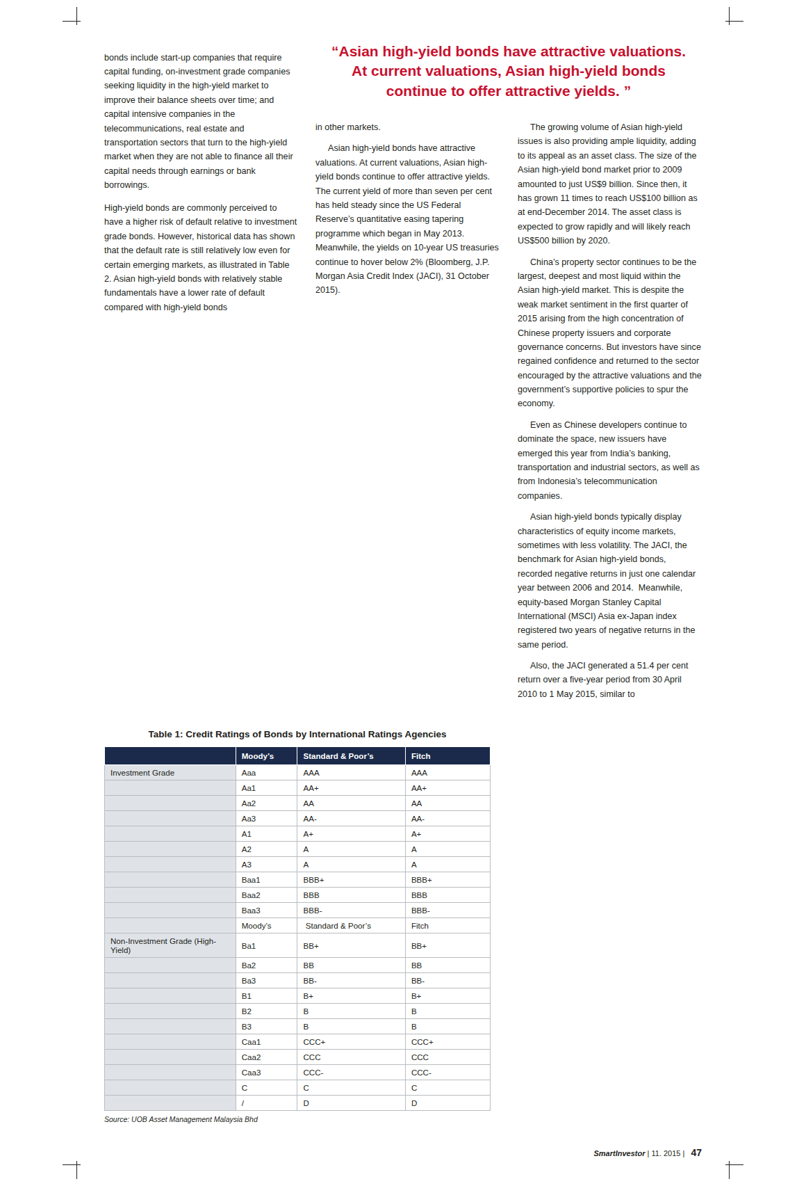bonds include start-up companies that require capital funding, on-investment grade companies seeking liquidity in the high-yield market to improve their balance sheets over time; and capital intensive companies in the telecommunications, real estate and transportation sectors that turn to the high-yield market when they are not able to finance all their capital needs through earnings or bank borrowings.
High-yield bonds are commonly perceived to have a higher risk of default relative to investment grade bonds. However, historical data has shown that the default rate is still relatively low even for certain emerging markets, as illustrated in Table 2. Asian high-yield bonds with relatively stable fundamentals have a lower rate of default compared with high-yield bonds
“Asian high-yield bonds have attractive valuations. At current valuations, Asian high-yield bonds continue to offer attractive yields. ”
in other markets.
Asian high-yield bonds have attractive valuations. At current valuations, Asian high-yield bonds continue to offer attractive yields. The current yield of more than seven per cent has held steady since the US Federal Reserve’s quantitative easing tapering programme which began in May 2013. Meanwhile, the yields on 10-year US treasuries continue to hover below 2% (Bloomberg, J.P. Morgan Asia Credit Index (JACI), 31 October 2015).
The growing volume of Asian high-yield issues is also providing ample liquidity, adding to its appeal as an asset class. The size of the Asian high-yield bond market prior to 2009 amounted to just US$9 billion. Since then, it has grown 11 times to reach US$100 billion as at end-December 2014. The asset class is expected to grow rapidly and will likely reach US$500 billion by 2020.
China’s property sector continues to be the largest, deepest and most liquid within the Asian high-yield market. This is despite the weak market sentiment in the first quarter of 2015 arising from the high concentration of Chinese property issuers and corporate governance concerns. But investors have since regained confidence and returned to the sector encouraged by the attractive valuations and the government’s supportive policies to spur the economy.
Even as Chinese developers continue to dominate the space, new issuers have emerged this year from India’s banking, transportation and industrial sectors, as well as from Indonesia’s telecommunication companies.
Asian high-yield bonds typically display characteristics of equity income markets, sometimes with less volatility. The JACI, the benchmark for Asian high-yield bonds, recorded negative returns in just one calendar year between 2006 and 2014. Meanwhile, equity-based Morgan Stanley Capital International (MSCI) Asia ex-Japan index registered two years of negative returns in the same period.
Also, the JACI generated a 51.4 per cent return over a five-year period from 30 April 2010 to 1 May 2015, similar to
Table 1: Credit Ratings of Bonds by International Ratings Agencies
| | Moody’s | Standard & Poor’s | Fitch |
| --- | --- | --- | --- |
| Investment Grade | Aaa | AAA | AAA |
| | Aa1 | AA+ | AA+ |
| | Aa2 | AA | AA |
| | Aa3 | AA- | AA- |
| | A1 | A+ | A+ |
| | A2 | A | A |
| | A3 | A | A |
| | Baa1 | BBB+ | BBB+ |
| | Baa2 | BBB | BBB |
| | Baa3 | BBB- | BBB- |
| | Moody’s | Standard & Poor’s | Fitch |
| Non-Investment Grade (High-Yield) | Ba1 | BB+ | BB+ |
| | Ba2 | BB | BB |
| | Ba3 | BB- | BB- |
| | B1 | B+ | B+ |
| | B2 | B | B |
| | B3 | B | B |
| | Caa1 | CCC+ | CCC+ |
| | Caa2 | CCC | CCC |
| | Caa3 | CCC- | CCC- |
| | C | C | C |
| | / | D | D |
Source: UOB Asset Management Malaysia Bhd
SmartInvestor | 11. 2015 | 47